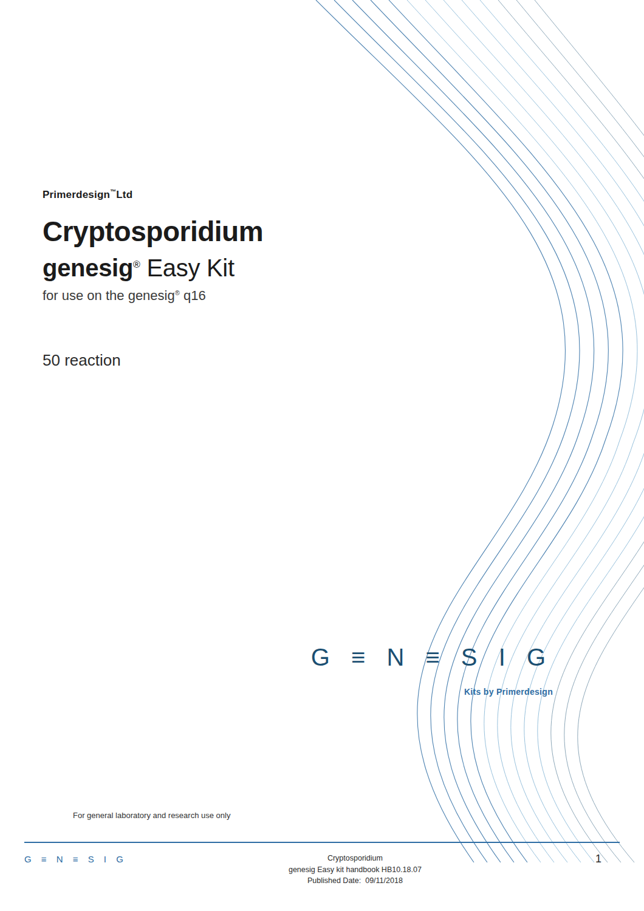Primerdesign™Ltd
Cryptosporidium
genesig® Easy Kit
for use on the genesig® q16
50 reaction
G ≡ N ≡ S I G
Kits by Primerdesign
For general laboratory and research use only
G ≡ N ≡ S I G
Cryptosporidium
genesig Easy kit handbook HB10.18.07
Published Date: 09/11/2018
1